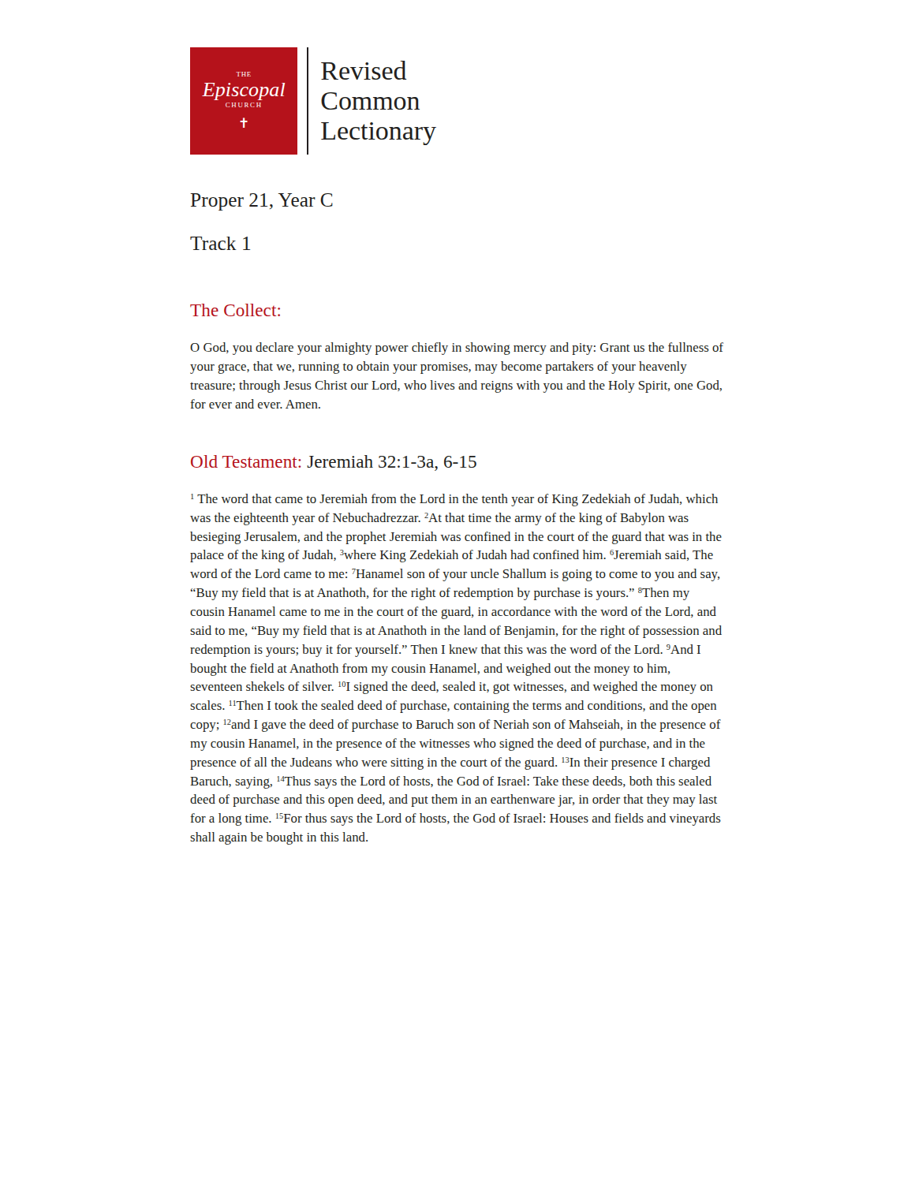The Episcopal Church ✝
Revised Common Lectionary
Proper 21, Year C
Track 1
The Collect:
O God, you declare your almighty power chiefly in showing mercy and pity: Grant us the fullness of your grace, that we, running to obtain your promises, may become partakers of your heavenly treasure; through Jesus Christ our Lord, who lives and reigns with you and the Holy Spirit, one God, for ever and ever. Amen.
Old Testament: Jeremiah 32:1-3a, 6-15
1 The word that came to Jeremiah from the Lord in the tenth year of King Zedekiah of Judah, which was the eighteenth year of Nebuchadrezzar. 2At that time the army of the king of Babylon was besieging Jerusalem, and the prophet Jeremiah was confined in the court of the guard that was in the palace of the king of Judah, 3where King Zedekiah of Judah had confined him. 6Jeremiah said, The word of the Lord came to me: 7Hanamel son of your uncle Shallum is going to come to you and say, “Buy my field that is at Anathoth, for the right of redemption by purchase is yours.” 8Then my cousin Hanamel came to me in the court of the guard, in accordance with the word of the Lord, and said to me, “Buy my field that is at Anathoth in the land of Benjamin, for the right of possession and redemption is yours; buy it for yourself.” Then I knew that this was the word of the Lord. 9And I bought the field at Anathoth from my cousin Hanamel, and weighed out the money to him, seventeen shekels of silver. 10I signed the deed, sealed it, got witnesses, and weighed the money on scales. 11Then I took the sealed deed of purchase, containing the terms and conditions, and the open copy; 12and I gave the deed of purchase to Baruch son of Neriah son of Mahseiah, in the presence of my cousin Hanamel, in the presence of the witnesses who signed the deed of purchase, and in the presence of all the Judeans who were sitting in the court of the guard. 13In their presence I charged Baruch, saying, 14Thus says the Lord of hosts, the God of Israel: Take these deeds, both this sealed deed of purchase and this open deed, and put them in an earthenware jar, in order that they may last for a long time. 15For thus says the Lord of hosts, the God of Israel: Houses and fields and vineyards shall again be bought in this land.